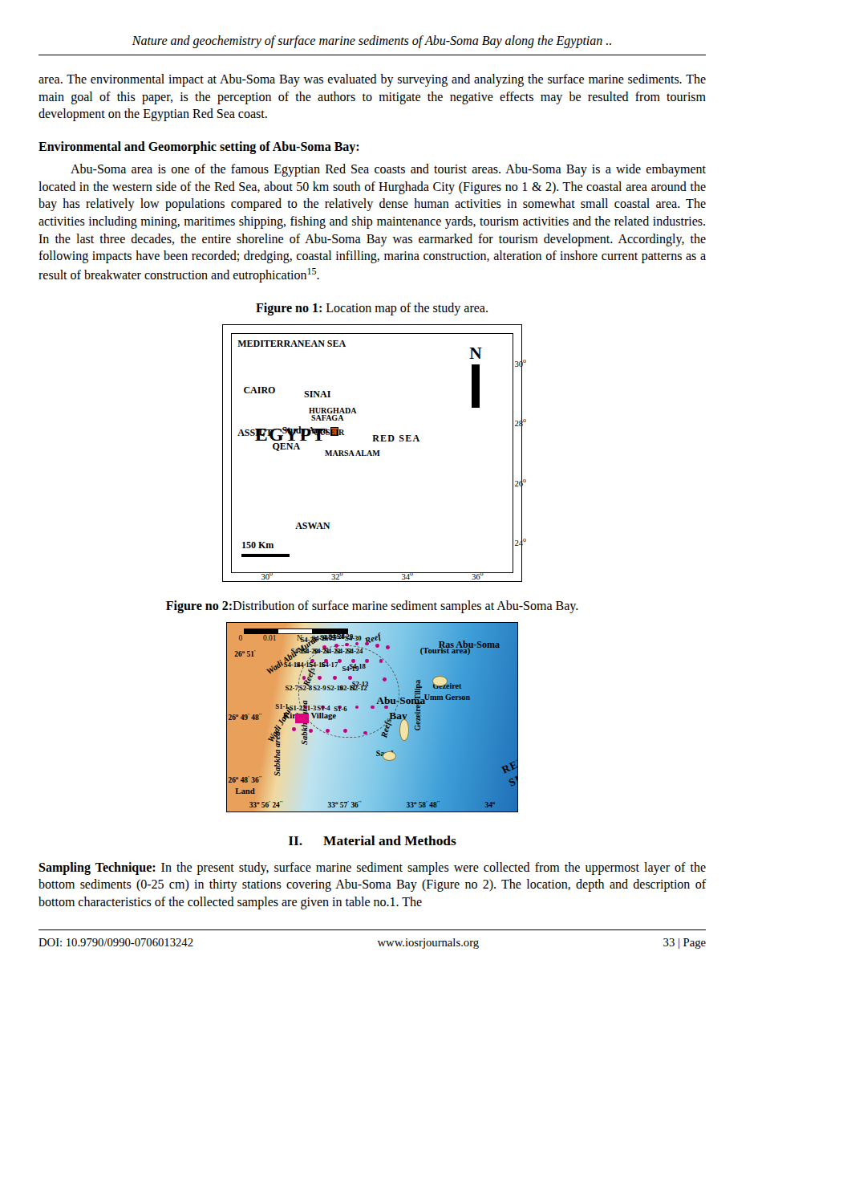Nature and geochemistry of surface marine sediments of Abu-Soma Bay along the Egyptian ..
area. The environmental impact at Abu-Soma Bay was evaluated by surveying and analyzing the surface marine sediments. The main goal of this paper, is the perception of the authors to mitigate the negative effects may be resulted from tourism development on the Egyptian Red Sea coast.
Environmental and Geomorphic setting of Abu-Soma Bay:
Abu-Soma area is one of the famous Egyptian Red Sea coasts and tourist areas. Abu-Soma Bay is a wide embayment located in the western side of the Red Sea, about 50 km south of Hurghada City (Figures no 1 & 2). The coastal area around the bay has relatively low populations compared to the relatively dense human activities in somewhat small coastal area. The activities including mining, maritimes shipping, fishing and ship maintenance yards, tourism activities and the related industries. In the last three decades, the entire shoreline of Abu-Soma Bay was earmarked for tourism development. Accordingly, the following impacts have been recorded; dredging, coastal infilling, marina construction, alteration of inshore current patterns as a result of breakwater construction and eutrophication15.
Figure no 1: Location map of the study area.
MEDITERRANEAN SEA
N
CAIRO
SINAI
ASSIUT
Study Area
HURGHADA
SAFAGA
QENA
QUSEIR
MARSA ALAM
RED SEA
EGYPT
ASWAN
150 Km
30o 28o 26o 24o
30o 32o 34o 36o
Figure no 2:Distribution of surface marine sediment samples at Abu-Soma Bay.
00.01 N 0.02
Wadi Abu-Murat
Wadi Jarut
Sabkha area
Sabkha area
Kiriazi Village
Abu-Soma
Bay
Ras Abu-Soma
(Tourist area)
Reef
Reefs
Reefs
Gezeiret
Umm Gerson
Gezeiret Tilipa
Sand
RED SEA
S4-27
S4-26
S4-25
S4-28
S4-29
S4-30
S4-23
S4-20
S4-21
S4-22
S4-23
S4-24
S4-14
S4-15
S4-16
S4-17
S4-18
S2-7
S2-8
S2-9
S2-10
S2-11
S2-12
S1-1
S1-2
S1-3
S1-4
S1-6
S2-13
S4-19
Land
26o 51' 26o 49' 48'' 26o 48' 36''
33o 56' 24'' 33o 57' 36'' 33o 58' 48'' 34o
II. Material and Methods
Sampling Technique: In the present study, surface marine sediment samples were collected from the uppermost layer of the bottom sediments (0-25 cm) in thirty stations covering Abu-Soma Bay (Figure no 2). The location, depth and description of bottom characteristics of the collected samples are given in table no.1. The
DOI: 10.9790/0990-0706013242 www.iosrjournals.org 33 | Page